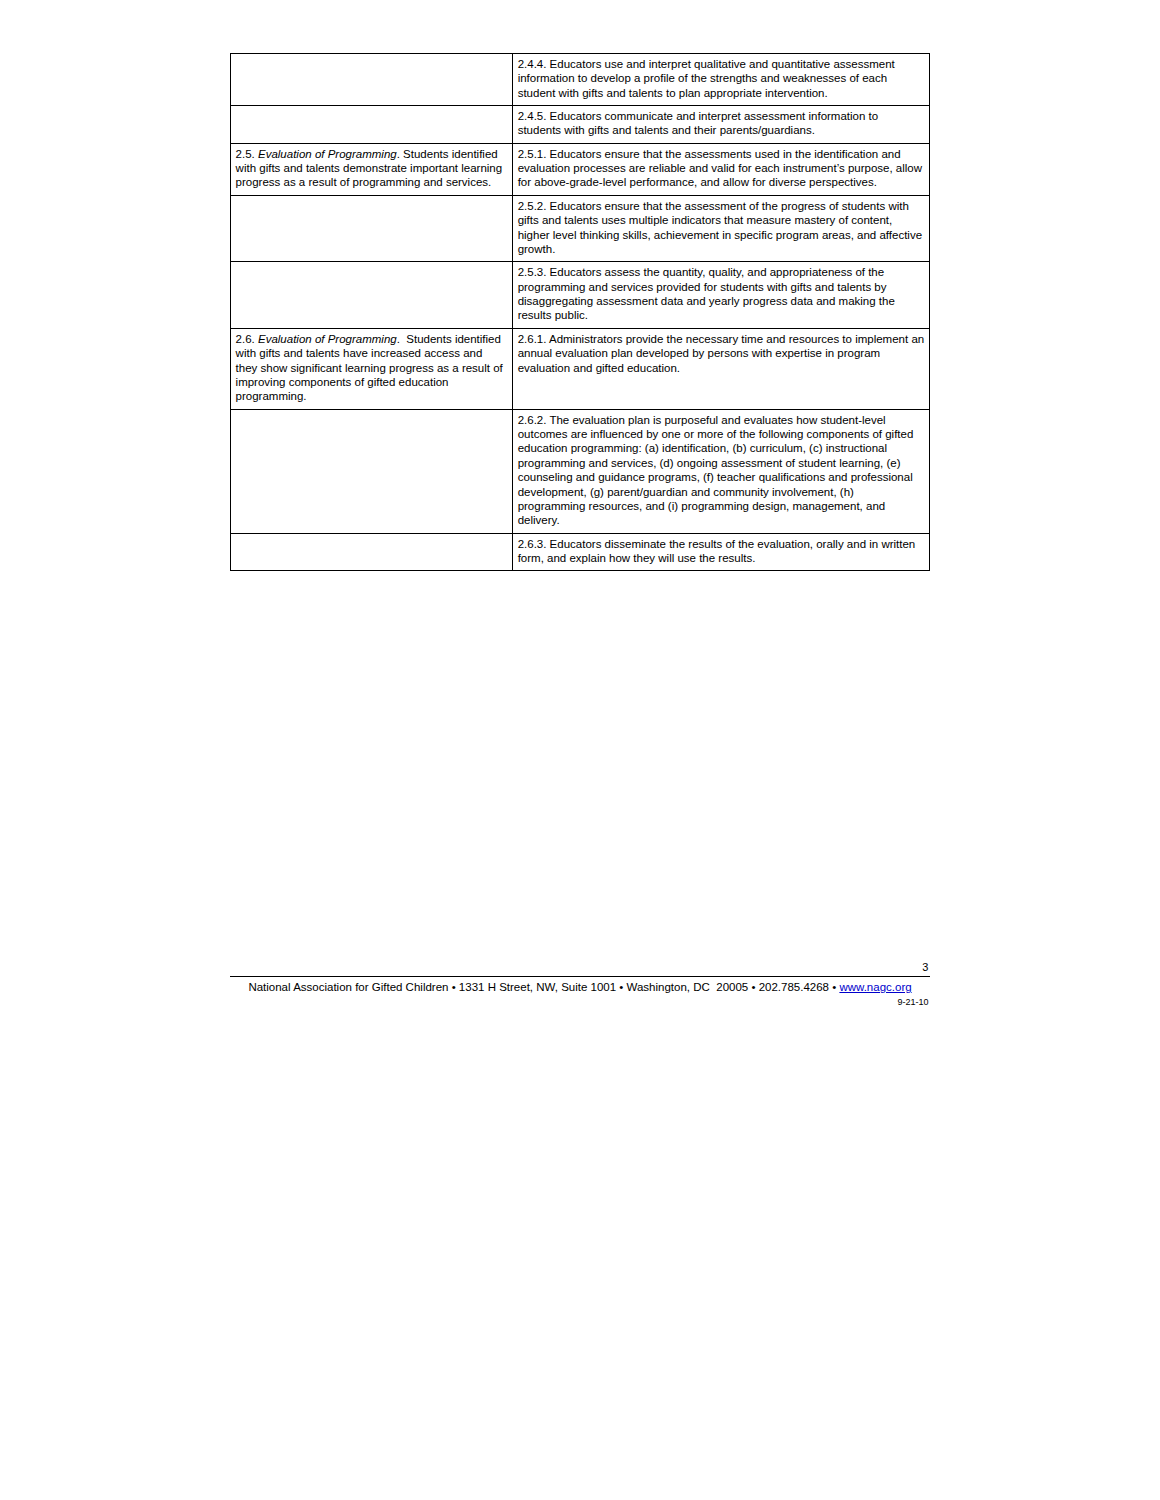| | 2.4.4. Educators use and interpret qualitative and quantitative assessment information to develop a profile of the strengths and weaknesses of each student with gifts and talents to plan appropriate intervention. |
| | 2.4.5. Educators communicate and interpret assessment information to students with gifts and talents and their parents/guardians. |
| 2.5. Evaluation of Programming . Students identified with gifts and talents demonstrate important learning progress as a result of programming and services. | 2.5.1. Educators ensure that the assessments used in the identification and evaluation processes are reliable and valid for each instrument’s purpose, allow for above-grade-level performance, and allow for diverse perspectives. |
| | 2.5.2. Educators ensure that the assessment of the progress of students with gifts and talents uses multiple indicators that measure mastery of content, higher level thinking skills, achievement in specific program areas, and affective growth. |
| | 2.5.3. Educators assess the quantity, quality, and appropriateness of the programming and services provided for students with gifts and talents by disaggregating assessment data and yearly progress data and making the results public. |
| 2.6. Evaluation of Programming . Students identified with gifts and talents have increased access and they show significant learning progress as a result of improving components of gifted education programming. | 2.6.1. Administrators provide the necessary time and resources to implement an annual evaluation plan developed by persons with expertise in program evaluation and gifted education. |
| | 2.6.2. The evaluation plan is purposeful and evaluates how student-level outcomes are influenced by one or more of the following components of gifted education programming: (a) identification, (b) curriculum, (c) instructional programming and services, (d) ongoing assessment of student learning, (e) counseling and guidance programs, (f) teacher qualifications and professional development, (g) parent/guardian and community involvement, (h) programming resources, and (i) programming design, management, and delivery. |
| | 2.6.3. Educators disseminate the results of the evaluation, orally and in written form, and explain how they will use the results. |
3
National Association for Gifted Children • 1331 H Street, NW, Suite 1001 • Washington, DC 20005 • 202.785.4268 • www.nagc.org
9-21-10